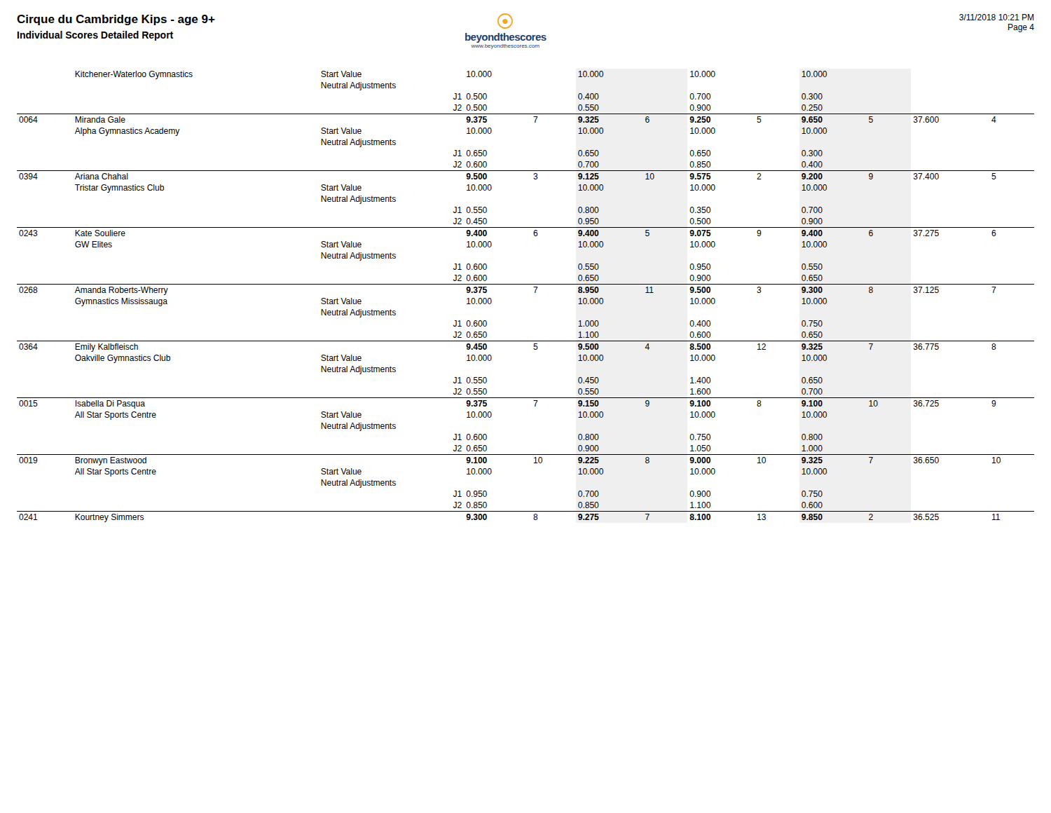Cirque du Cambridge Kips - age 9+
Individual Scores Detailed Report
⦿
beyondthescores
www.beyondthescores.com
3/11/2018 10:21 PM
Page 4
| | Kitchener-Waterloo Gymnastics | Start Value | 10.000 | | 10.000 | | 10.000 | | 10.000 | | | |
| | | Neutral Adjustments | | | | | | | | | | |
| | | J1 | 0.500 | | 0.400 | | 0.700 | | 0.300 | | | |
| | | J2 | 0.500 | | 0.550 | | 0.900 | | 0.250 | | | |
| 0064 | Miranda Gale | | 9.375 | 7 | 9.325 | 6 | 9.250 | 5 | 9.650 | 5 | 37.600 | 4 |
| | Alpha Gymnastics Academy | Start Value | 10.000 | | 10.000 | | 10.000 | | 10.000 | | | |
| | | Neutral Adjustments | | | | | | | | | | |
| | | J1 | 0.650 | | 0.650 | | 0.650 | | 0.300 | | | |
| | | J2 | 0.600 | | 0.700 | | 0.850 | | 0.400 | | | |
| 0394 | Ariana Chahal | | 9.500 | 3 | 9.125 | 10 | 9.575 | 2 | 9.200 | 9 | 37.400 | 5 |
| | Tristar Gymnastics Club | Start Value | 10.000 | | 10.000 | | 10.000 | | 10.000 | | | |
| | | Neutral Adjustments | | | | | | | | | | |
| | | J1 | 0.550 | | 0.800 | | 0.350 | | 0.700 | | | |
| | | J2 | 0.450 | | 0.950 | | 0.500 | | 0.900 | | | |
| 0243 | Kate Souliere | | 9.400 | 6 | 9.400 | 5 | 9.075 | 9 | 9.400 | 6 | 37.275 | 6 |
| | GW Elites | Start Value | 10.000 | | 10.000 | | 10.000 | | 10.000 | | | |
| | | Neutral Adjustments | | | | | | | | | | |
| | | J1 | 0.600 | | 0.550 | | 0.950 | | 0.550 | | | |
| | | J2 | 0.600 | | 0.650 | | 0.900 | | 0.650 | | | |
| 0268 | Amanda Roberts-Wherry | | 9.375 | 7 | 8.950 | 11 | 9.500 | 3 | 9.300 | 8 | 37.125 | 7 |
| | Gymnastics Mississauga | Start Value | 10.000 | | 10.000 | | 10.000 | | 10.000 | | | |
| | | Neutral Adjustments | | | | | | | | | | |
| | | J1 | 0.600 | | 1.000 | | 0.400 | | 0.750 | | | |
| | | J2 | 0.650 | | 1.100 | | 0.600 | | 0.650 | | | |
| 0364 | Emily Kalbfleisch | | 9.450 | 5 | 9.500 | 4 | 8.500 | 12 | 9.325 | 7 | 36.775 | 8 |
| | Oakville Gymnastics Club | Start Value | 10.000 | | 10.000 | | 10.000 | | 10.000 | | | |
| | | Neutral Adjustments | | | | | | | | | | |
| | | J1 | 0.550 | | 0.450 | | 1.400 | | 0.650 | | | |
| | | J2 | 0.550 | | 0.550 | | 1.600 | | 0.700 | | | |
| 0015 | Isabella Di Pasqua | | 9.375 | 7 | 9.150 | 9 | 9.100 | 8 | 9.100 | 10 | 36.725 | 9 |
| | All Star Sports Centre | Start Value | 10.000 | | 10.000 | | 10.000 | | 10.000 | | | |
| | | Neutral Adjustments | | | | | | | | | | |
| | | J1 | 0.600 | | 0.800 | | 0.750 | | 0.800 | | | |
| | | J2 | 0.650 | | 0.900 | | 1.050 | | 1.000 | | | |
| 0019 | Bronwyn Eastwood | | 9.100 | 10 | 9.225 | 8 | 9.000 | 10 | 9.325 | 7 | 36.650 | 10 |
| | All Star Sports Centre | Start Value | 10.000 | | 10.000 | | 10.000 | | 10.000 | | | |
| | | Neutral Adjustments | | | | | | | | | | |
| | | J1 | 0.950 | | 0.700 | | 0.900 | | 0.750 | | | |
| | | J2 | 0.850 | | 0.850 | | 1.100 | | 0.600 | | | |
| 0241 | Kourtney Simmers | | 9.300 | 8 | 9.275 | 7 | 8.100 | 13 | 9.850 | 2 | 36.525 | 11 |